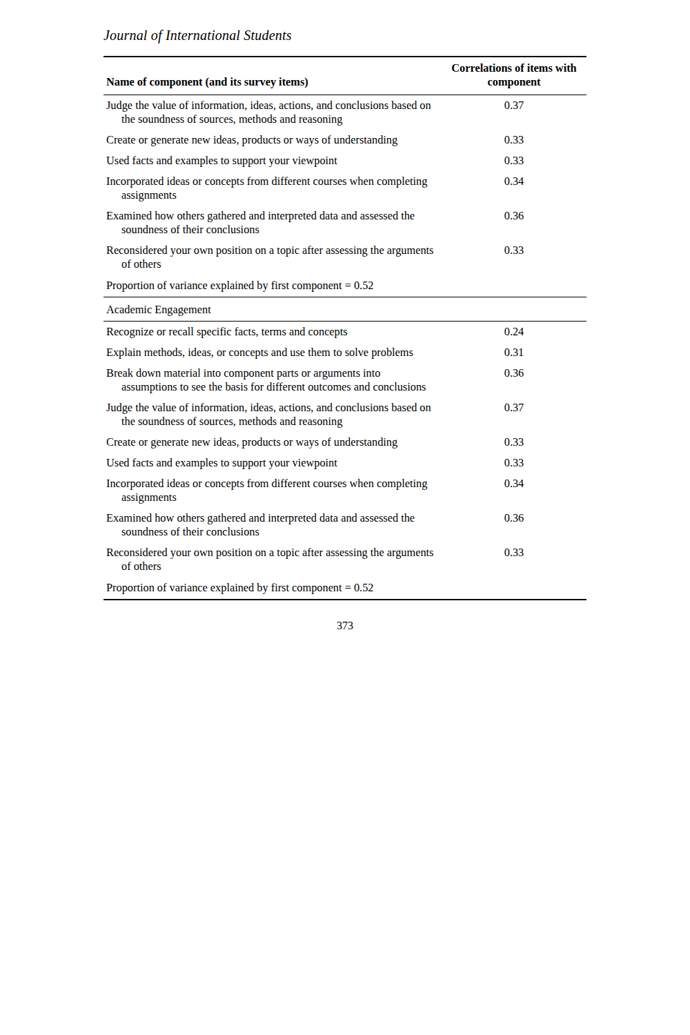Journal of International Students
| Name of component (and its survey items) | Correlations of items with component |
| --- | --- |
| Judge the value of information, ideas, actions, and conclusions based on the soundness of sources, methods and reasoning | 0.37 |
| Create or generate new ideas, products or ways of understanding | 0.33 |
| Used facts and examples to support your viewpoint | 0.33 |
| Incorporated ideas or concepts from different courses when completing assignments | 0.34 |
| Examined how others gathered and interpreted data and assessed the soundness of their conclusions | 0.36 |
| Reconsidered your own position on a topic after assessing the arguments of others | 0.33 |
| Proportion of variance explained by first component = 0.52 |
| Academic Engagement |
| Recognize or recall specific facts, terms and concepts | 0.24 |
| Explain methods, ideas, or concepts and use them to solve problems | 0.31 |
| Break down material into component parts or arguments into assumptions to see the basis for different outcomes and conclusions | 0.36 |
| Judge the value of information, ideas, actions, and conclusions based on the soundness of sources, methods and reasoning | 0.37 |
| Create or generate new ideas, products or ways of understanding | 0.33 |
| Used facts and examples to support your viewpoint | 0.33 |
| Incorporated ideas or concepts from different courses when completing assignments | 0.34 |
| Examined how others gathered and interpreted data and assessed the soundness of their conclusions | 0.36 |
| Reconsidered your own position on a topic after assessing the arguments of others | 0.33 |
| Proportion of variance explained by first component = 0.52 |
373